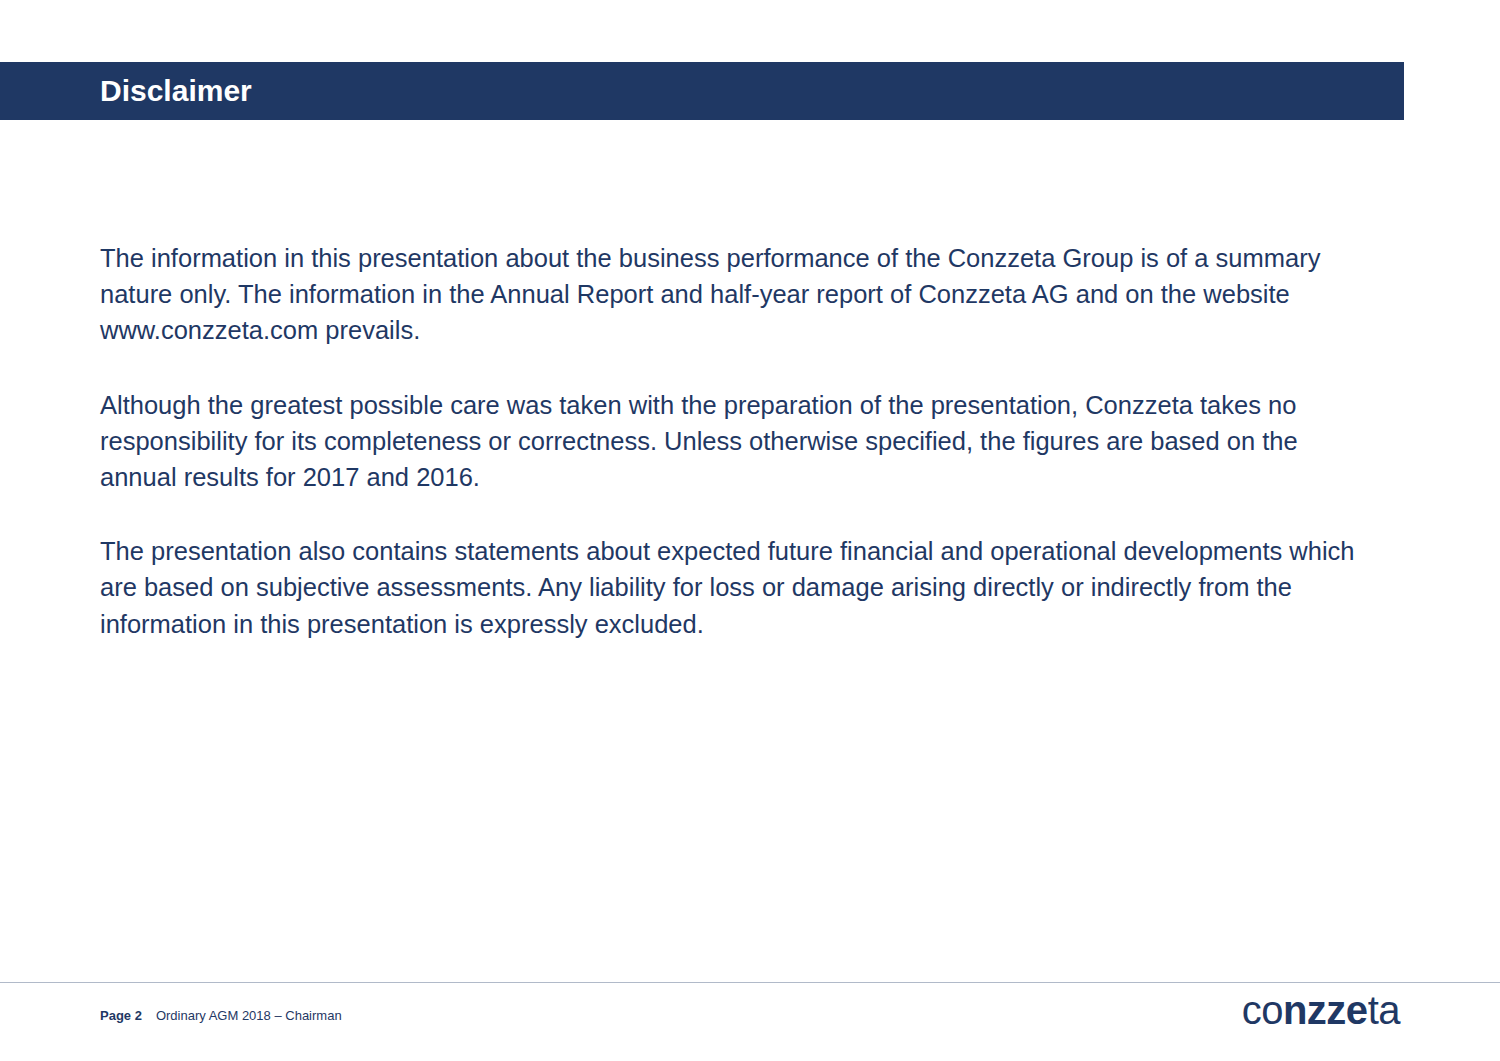Disclaimer
The information in this presentation about the business performance of the Conzzeta Group is of a summary nature only. The information in the Annual Report and half-year report of Conzzeta AG and on the website www.conzzeta.com prevails.
Although the greatest possible care was taken with the preparation of the presentation, Conzzeta takes no responsibility for its completeness or correctness. Unless otherwise specified, the figures are based on the annual results for 2017 and 2016.
The presentation also contains statements about expected future financial and operational developments which are based on subjective assessments. Any liability for loss or damage arising directly or indirectly from the information in this presentation is expressly excluded.
Page 2 Ordinary AGM 2018 – Chairman
conzze ta